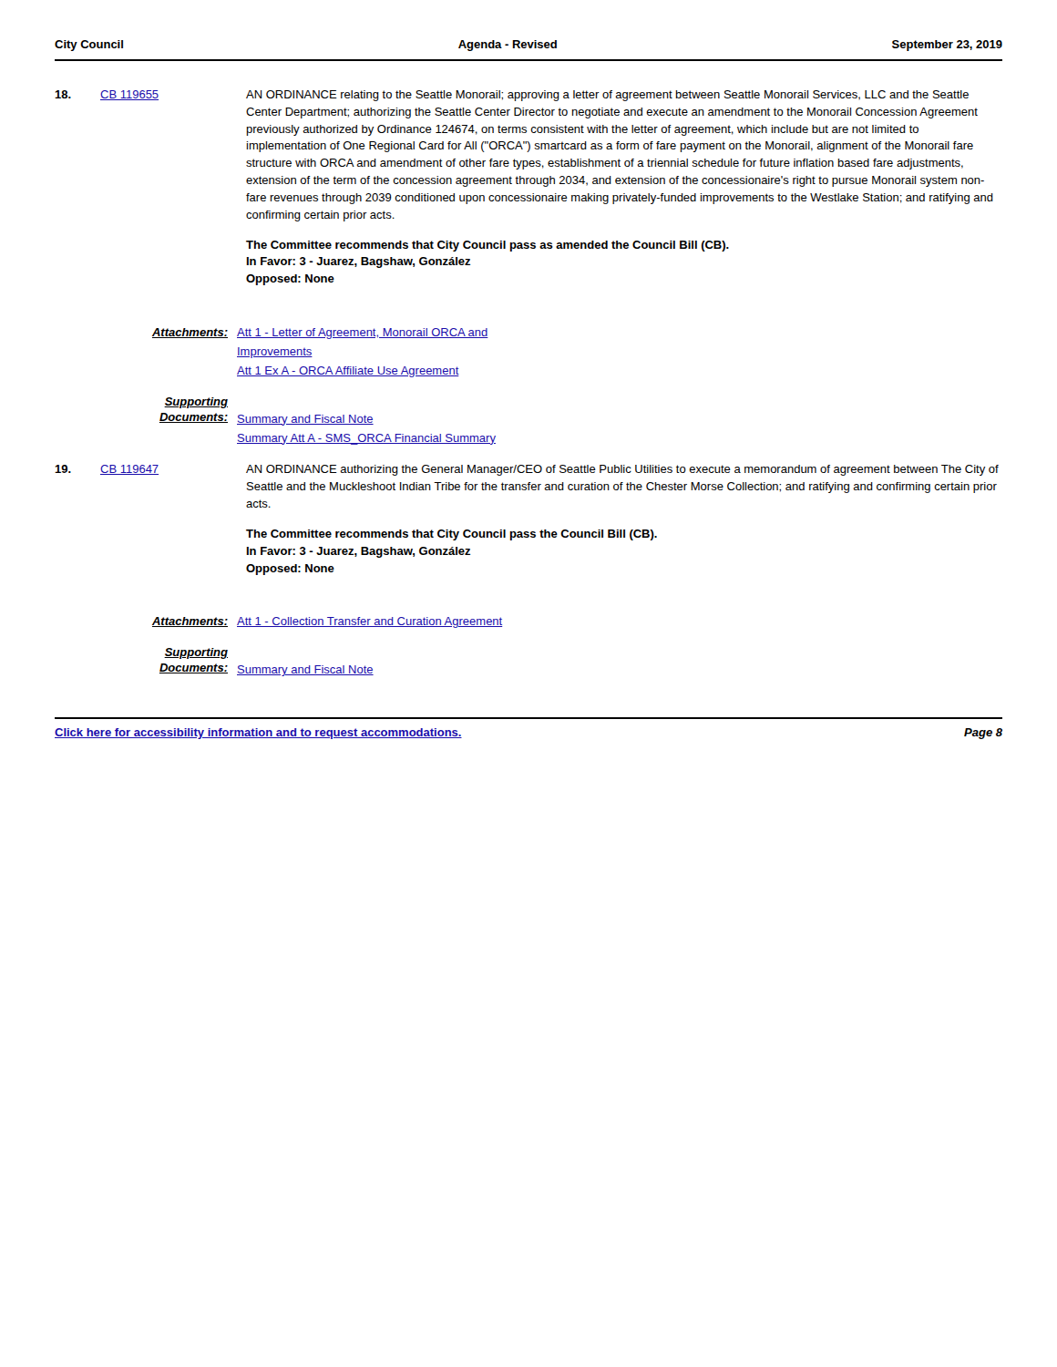City Council
Agenda - Revised
September 23, 2019
18.
CB 119655
AN ORDINANCE relating to the Seattle Monorail; approving a letter of agreement between Seattle Monorail Services, LLC and the Seattle Center Department; authorizing the Seattle Center Director to negotiate and execute an amendment to the Monorail Concession Agreement previously authorized by Ordinance 124674, on terms consistent with the letter of agreement, which include but are not limited to implementation of One Regional Card for All ("ORCA") smartcard as a form of fare payment on the Monorail, alignment of the Monorail fare structure with ORCA and amendment of other fare types, establishment of a triennial schedule for future inflation based fare adjustments, extension of the term of the concession agreement through 2034, and extension of the concessionaire's right to pursue Monorail system non-fare revenues through 2039 conditioned upon concessionaire making privately-funded improvements to the Westlake Station; and ratifying and confirming certain prior acts.
The Committee recommends that City Council pass as amended the Council Bill (CB).
In Favor: 3 - Juarez, Bagshaw, González
Opposed: None
Attachments:
Att 1 - Letter of Agreement, Monorail ORCA and Improvements Att 1 Ex A - ORCA Affiliate Use Agreement
Supporting
Documents:
Summary and Fiscal Note Summary Att A - SMS_ORCA Financial Summary
19.
CB 119647
AN ORDINANCE authorizing the General Manager/CEO of Seattle Public Utilities to execute a memorandum of agreement between The City of Seattle and the Muckleshoot Indian Tribe for the transfer and curation of the Chester Morse Collection; and ratifying and confirming certain prior acts.
The Committee recommends that City Council pass the Council Bill (CB).
In Favor: 3 - Juarez, Bagshaw, González
Opposed: None
Attachments:
Att 1 - Collection Transfer and Curation Agreement
Supporting
Documents:
Summary and Fiscal Note
Click here for accessibility information and to request accommodations.
Page 8